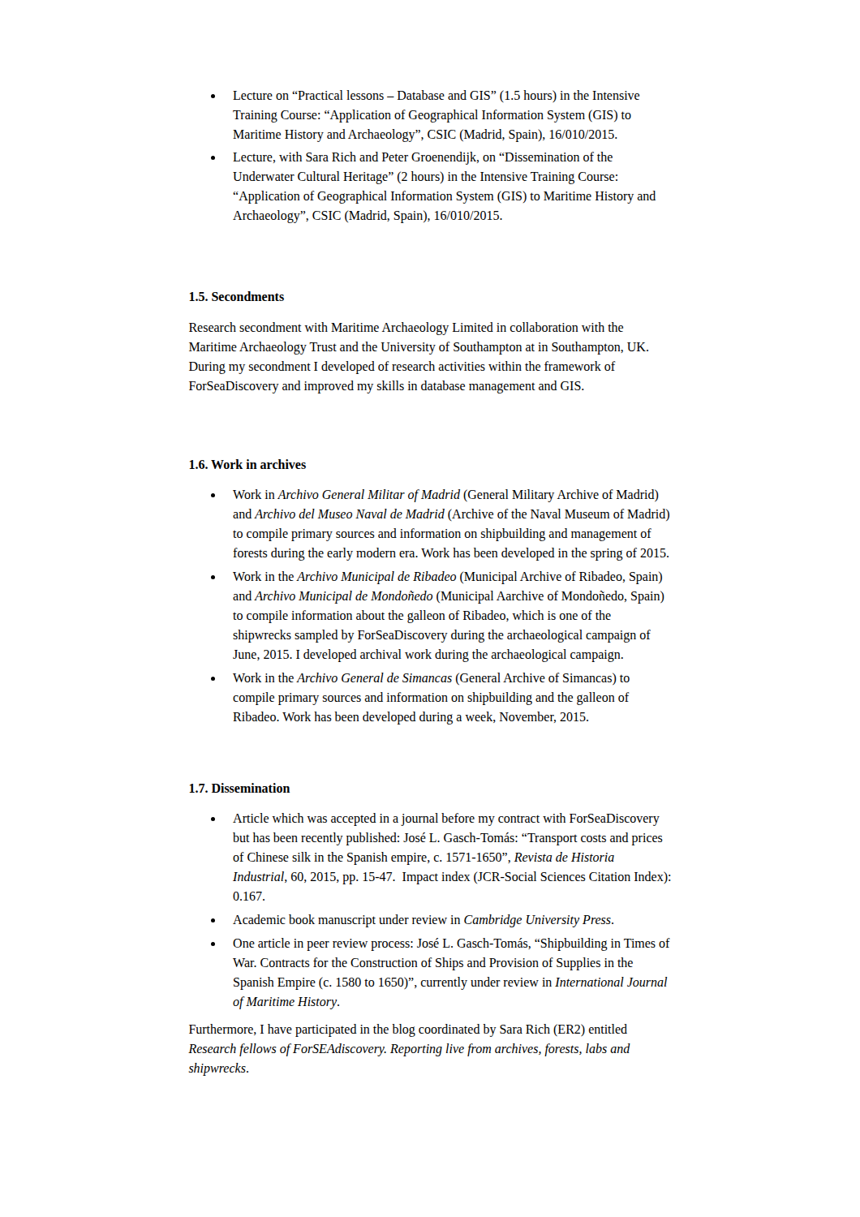Lecture on “Practical lessons – Database and GIS” (1.5 hours) in the Intensive Training Course: “Application of Geographical Information System (GIS) to Maritime History and Archaeology”, CSIC (Madrid, Spain), 16/010/2015.
Lecture, with Sara Rich and Peter Groenendijk, on “Dissemination of the Underwater Cultural Heritage” (2 hours) in the Intensive Training Course: “Application of Geographical Information System (GIS) to Maritime History and Archaeology”, CSIC (Madrid, Spain), 16/010/2015.
1.5. Secondments
Research secondment with Maritime Archaeology Limited in collaboration with the Maritime Archaeology Trust and the University of Southampton at in Southampton, UK. During my secondment I developed of research activities within the framework of ForSeaDiscovery and improved my skills in database management and GIS.
1.6. Work in archives
Work in Archivo General Militar of Madrid (General Military Archive of Madrid) and Archivo del Museo Naval de Madrid (Archive of the Naval Museum of Madrid) to compile primary sources and information on shipbuilding and management of forests during the early modern era. Work has been developed in the spring of 2015.
Work in the Archivo Municipal de Ribadeo (Municipal Archive of Ribadeo, Spain) and Archivo Municipal de Mondoñedo (Municipal Aarchive of Mondoñedo, Spain) to compile information about the galleon of Ribadeo, which is one of the shipwrecks sampled by ForSeaDiscovery during the archaeological campaign of June, 2015. I developed archival work during the archaeological campaign.
Work in the Archivo General de Simancas (General Archive of Simancas) to compile primary sources and information on shipbuilding and the galleon of Ribadeo. Work has been developed during a week, November, 2015.
1.7. Dissemination
Article which was accepted in a journal before my contract with ForSeaDiscovery but has been recently published: José L. Gasch-Tomás: “Transport costs and prices of Chinese silk in the Spanish empire, c. 1571-1650”, Revista de Historia Industrial, 60, 2015, pp. 15-47. Impact index (JCR-Social Sciences Citation Index): 0.167.
Academic book manuscript under review in Cambridge University Press.
One article in peer review process: José L. Gasch-Tomás, “Shipbuilding in Times of War. Contracts for the Construction of Ships and Provision of Supplies in the Spanish Empire (c. 1580 to 1650)”, currently under review in International Journal of Maritime History.
Furthermore, I have participated in the blog coordinated by Sara Rich (ER2) entitled Research fellows of ForSEAdiscovery. Reporting live from archives, forests, labs and shipwrecks.